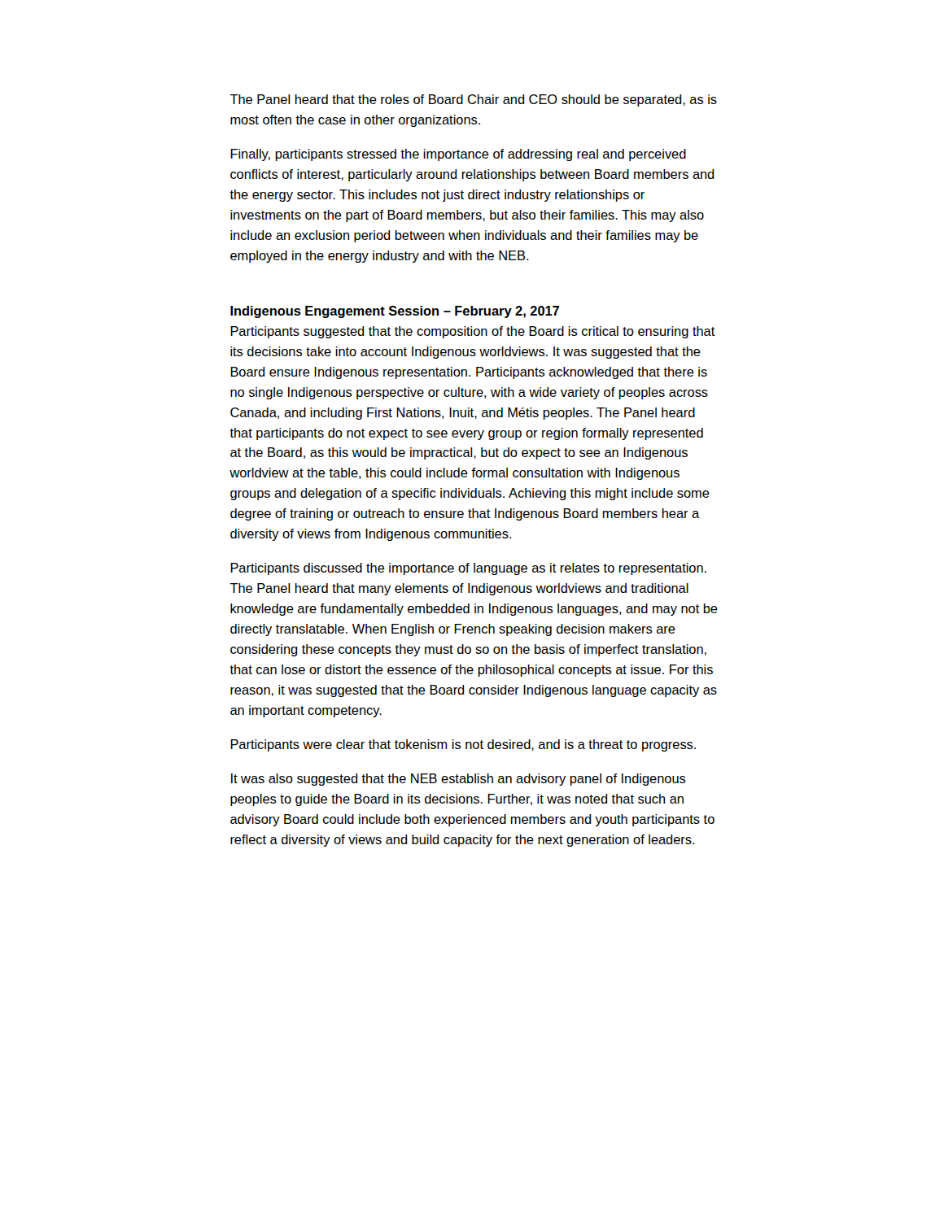The Panel heard that the roles of Board Chair and CEO should be separated, as is most often the case in other organizations.
Finally, participants stressed the importance of addressing real and perceived conflicts of interest, particularly around relationships between Board members and the energy sector. This includes not just direct industry relationships or investments on the part of Board members, but also their families. This may also include an exclusion period between when individuals and their families may be employed in the energy industry and with the NEB.
Indigenous Engagement Session – February 2, 2017
Participants suggested that the composition of the Board is critical to ensuring that its decisions take into account Indigenous worldviews. It was suggested that the Board ensure Indigenous representation. Participants acknowledged that there is no single Indigenous perspective or culture, with a wide variety of peoples across Canada, and including First Nations, Inuit, and Métis peoples. The Panel heard that participants do not expect to see every group or region formally represented at the Board, as this would be impractical, but do expect to see an Indigenous worldview at the table, this could include formal consultation with Indigenous groups and delegation of a specific individuals. Achieving this might include some degree of training or outreach to ensure that Indigenous Board members hear a diversity of views from Indigenous communities.
Participants discussed the importance of language as it relates to representation. The Panel heard that many elements of Indigenous worldviews and traditional knowledge are fundamentally embedded in Indigenous languages, and may not be directly translatable. When English or French speaking decision makers are considering these concepts they must do so on the basis of imperfect translation, that can lose or distort the essence of the philosophical concepts at issue. For this reason, it was suggested that the Board consider Indigenous language capacity as an important competency.
Participants were clear that tokenism is not desired, and is a threat to progress.
It was also suggested that the NEB establish an advisory panel of Indigenous peoples to guide the Board in its decisions. Further, it was noted that such an advisory Board could include both experienced members and youth participants to reflect a diversity of views and build capacity for the next generation of leaders.